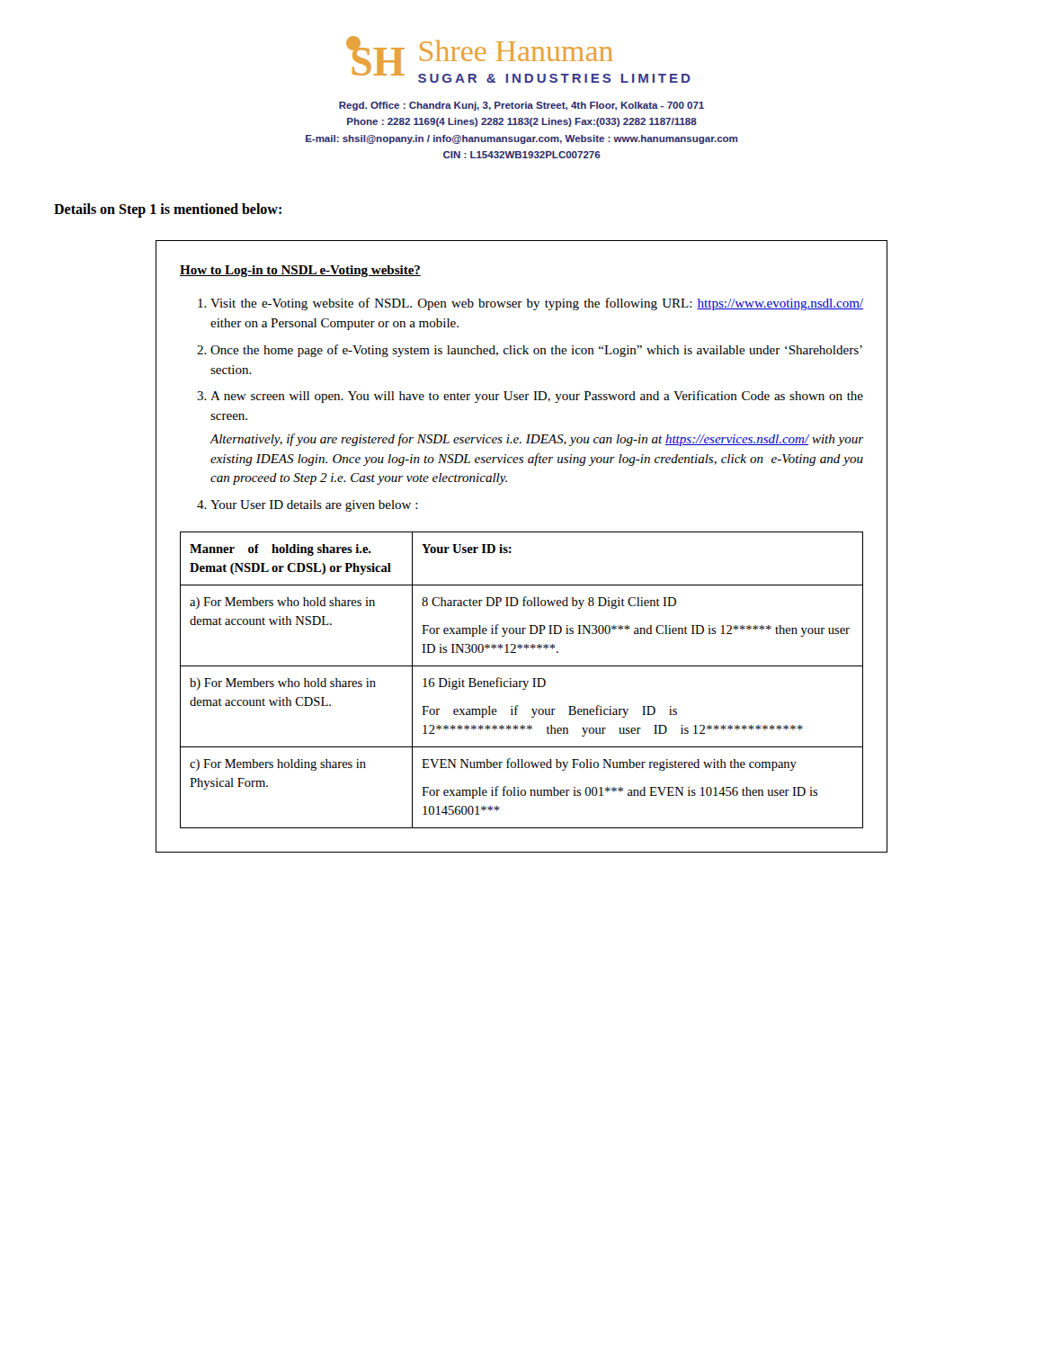SH
Shree Hanuman
SUGAR & INDUSTRIES LIMITED
Regd. Office : Chandra Kunj, 3, Pretoria Street, 4th Floor, Kolkata - 700 071
Phone : 2282 1169(4 Lines) 2282 1183(2 Lines) Fax:(033) 2282 1187/1188
E-mail: shsil@nopany.in / info@hanumansugar.com, Website : www.hanumansugar.com
CIN : L15432WB1932PLC007276
Details on Step 1 is mentioned below:
How to Log-in to NSDL e-Voting website?
Visit the e-Voting website of NSDL. Open web browser by typing the following URL: https://www.evoting.nsdl.com/ either on a Personal Computer or on a mobile.
Once the home page of e-Voting system is launched, click on the icon “Login” which is available under ‘Shareholders’ section.
A new screen will open. You will have to enter your User ID, your Password and a Verification Code as shown on the screen. Alternatively, if you are registered for NSDL eservices i.e. IDEAS, you can log-in at https://eservices.nsdl.com/ with your existing IDEAS login. Once you log-in to NSDL eservices after using your log-in credentials, click on e-Voting and you can proceed to Step 2 i.e. Cast your vote electronically.
Your User ID details are given below :
| Manner of holding shares i.e. Demat (NSDL or CDSL) or Physical | Your User ID is: |
| a) For Members who hold shares in demat account with NSDL. | 8 Character DP ID followed by 8 Digit Client ID For example if your DP ID is IN300*** and Client ID is 12****** then your user ID is IN300***12******. |
| b) For Members who hold shares in demat account with CDSL. | 16 Digit Beneficiary ID For example if your Beneficiary ID is 12************** then your user ID is 12************** |
| c) For Members holding shares in Physical Form. | EVEN Number followed by Folio Number registered with the company For example if folio number is 001*** and EVEN is 101456 then user ID is 101456001*** |